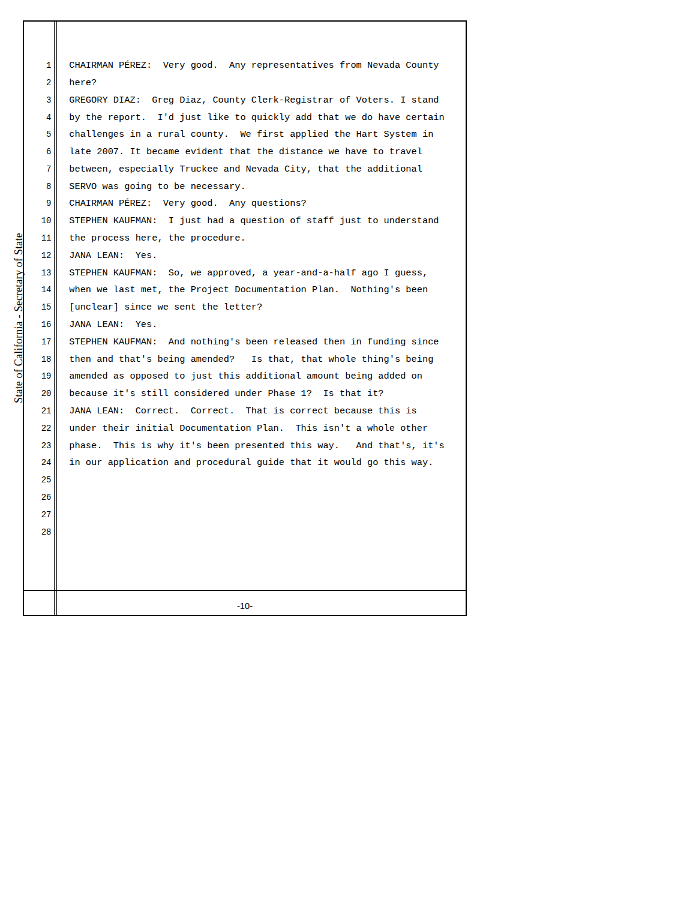State of California - Secretary of State
1
2
3
4
5
6
7
8
9
10
11
12
13
14
15
16
17
18
19
20
21
22
23
24
25
26
27
28
CHAIRMAN PÉREZ: Very good. Any representatives from Nevada County here? GREGORY DIAZ: Greg Diaz, County Clerk-Registrar of Voters. I stand by the report. I'd just like to quickly add that we do have certain challenges in a rural county. We first applied the Hart System in late 2007. It became evident that the distance we have to travel between, especially Truckee and Nevada City, that the additional SERVO was going to be necessary. CHAIRMAN PÉREZ: Very good. Any questions? STEPHEN KAUFMAN: I just had a question of staff just to understand the process here, the procedure. JANA LEAN: Yes. STEPHEN KAUFMAN: So, we approved, a year-and-a-half ago I guess, when we last met, the Project Documentation Plan. Nothing's been [unclear] since we sent the letter? JANA LEAN: Yes. STEPHEN KAUFMAN: And nothing's been released then in funding since then and that's being amended? Is that, that whole thing's being amended as opposed to just this additional amount being added on because it's still considered under Phase 1? Is that it? JANA LEAN: Correct. Correct. That is correct because this is under their initial Documentation Plan. This isn't a whole other phase. This is why it's been presented this way. And that's, it's in our application and procedural guide that it would go this way.
-10-